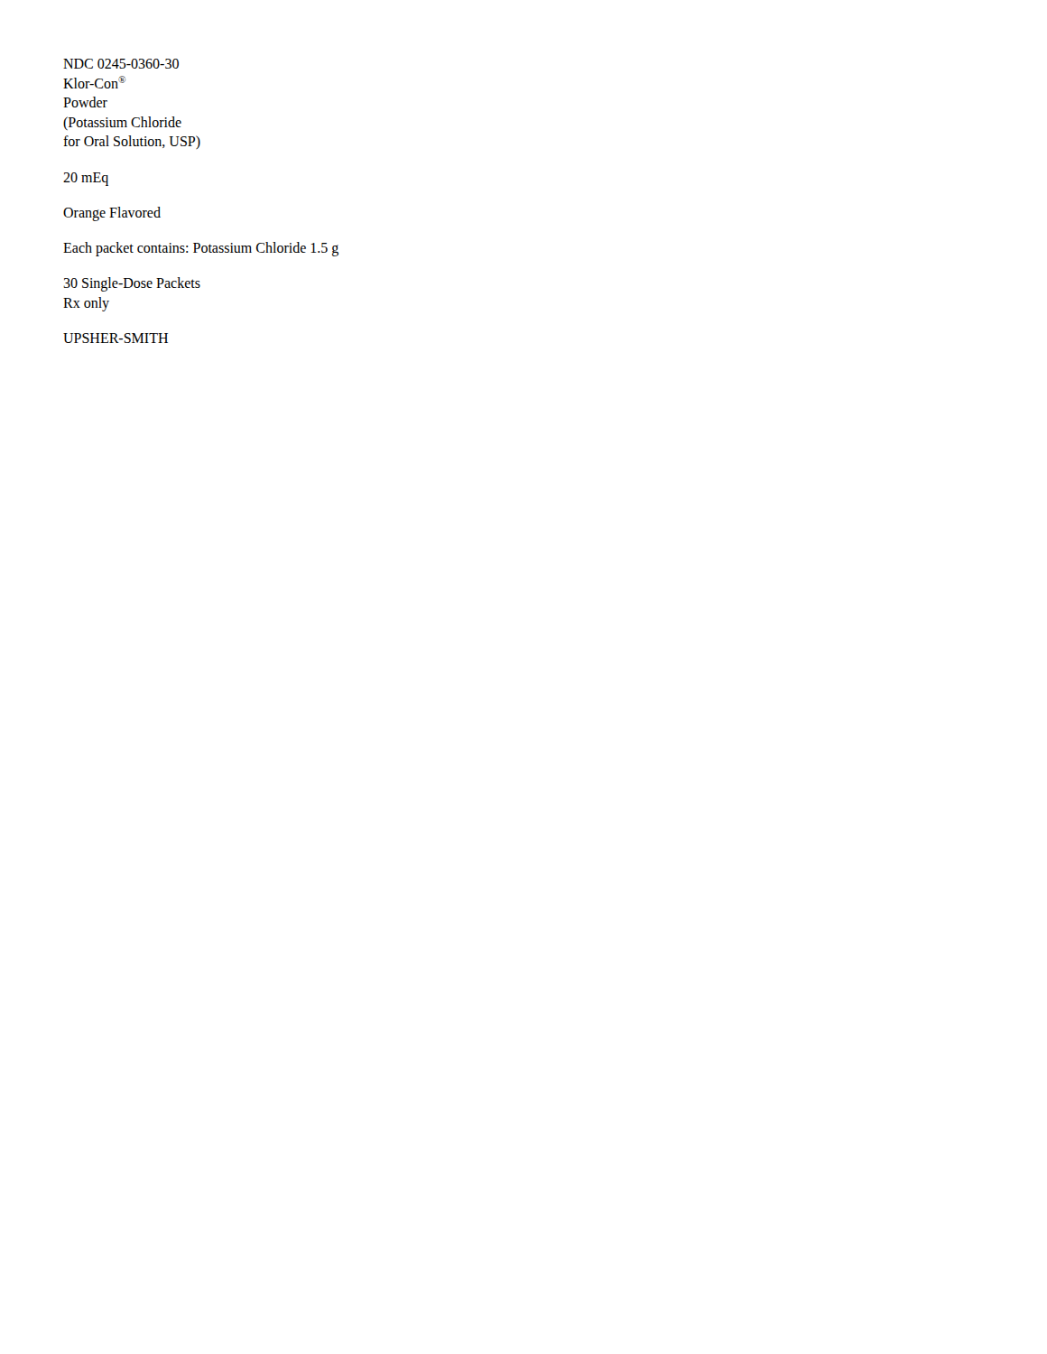NDC 0245-0360-30
Klor-Con®
Powder
(Potassium Chloride
for Oral Solution, USP)
20 mEq
Orange Flavored
Each packet contains: Potassium Chloride 1.5 g
30 Single-Dose Packets
Rx only
UPSHER-SMITH